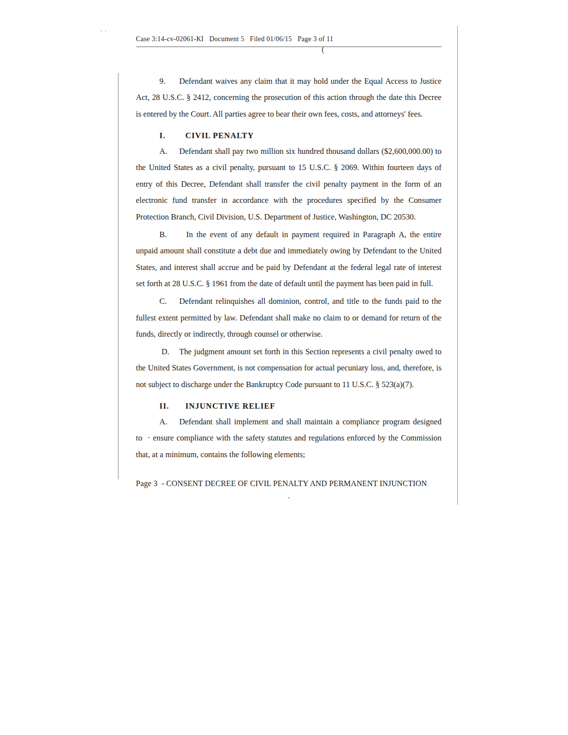. .
Case 3:14-cv-02061-KI Document 5 Filed 01/06/15 Page 3 of 11
(
9. Defendant waives any claim that it may hold under the Equal Access to Justice Act, 28 U.S.C. § 2412, concerning the prosecution of this action through the date this Decree is entered by the Court. All parties agree to bear their own fees, costs, and attorneys' fees.
I. CIVIL PENALTY
A. Defendant shall pay two million six hundred thousand dollars ($2,600,000.00) to the United States as a civil penalty, pursuant to 15 U.S.C. § 2069. Within fourteen days of entry of this Decree, Defendant shall transfer the civil penalty payment in the form of an electronic fund transfer in accordance with the procedures specified by the Consumer Protection Branch, Civil Division, U.S. Department of Justice, Washington, DC 20530.
B. In the event of any default in payment required in Paragraph A, the entire unpaid amount shall constitute a debt due and immediately owing by Defendant to the United States, and interest shall accrue and be paid by Defendant at the federal legal rate of interest set forth at 28 U.S.C. § 1961 from the date of default until the payment has been paid in full.
C. Defendant relinquishes all dominion, control, and title to the funds paid to the fullest extent permitted by law. Defendant shall make no claim to or demand for return of the funds, directly or indirectly, through counsel or otherwise.
D. The judgment amount set forth in this Section represents a civil penalty owed to the United States Government, is not compensation for actual pecuniary loss, and, therefore, is not subject to discharge under the Bankruptcy Code pursuant to 11 U.S.C. § 523(a)(7).
II. INJUNCTIVE RELIEF
A. Defendant shall implement and shall maintain a compliance program designed to · ensure compliance with the safety statutes and regulations enforced by the Commission that, at a minimum, contains the following elements;
Page 3 - CONSENT DECREE OF CIVIL PENALTY AND PERMANENT INJUNCTION
·